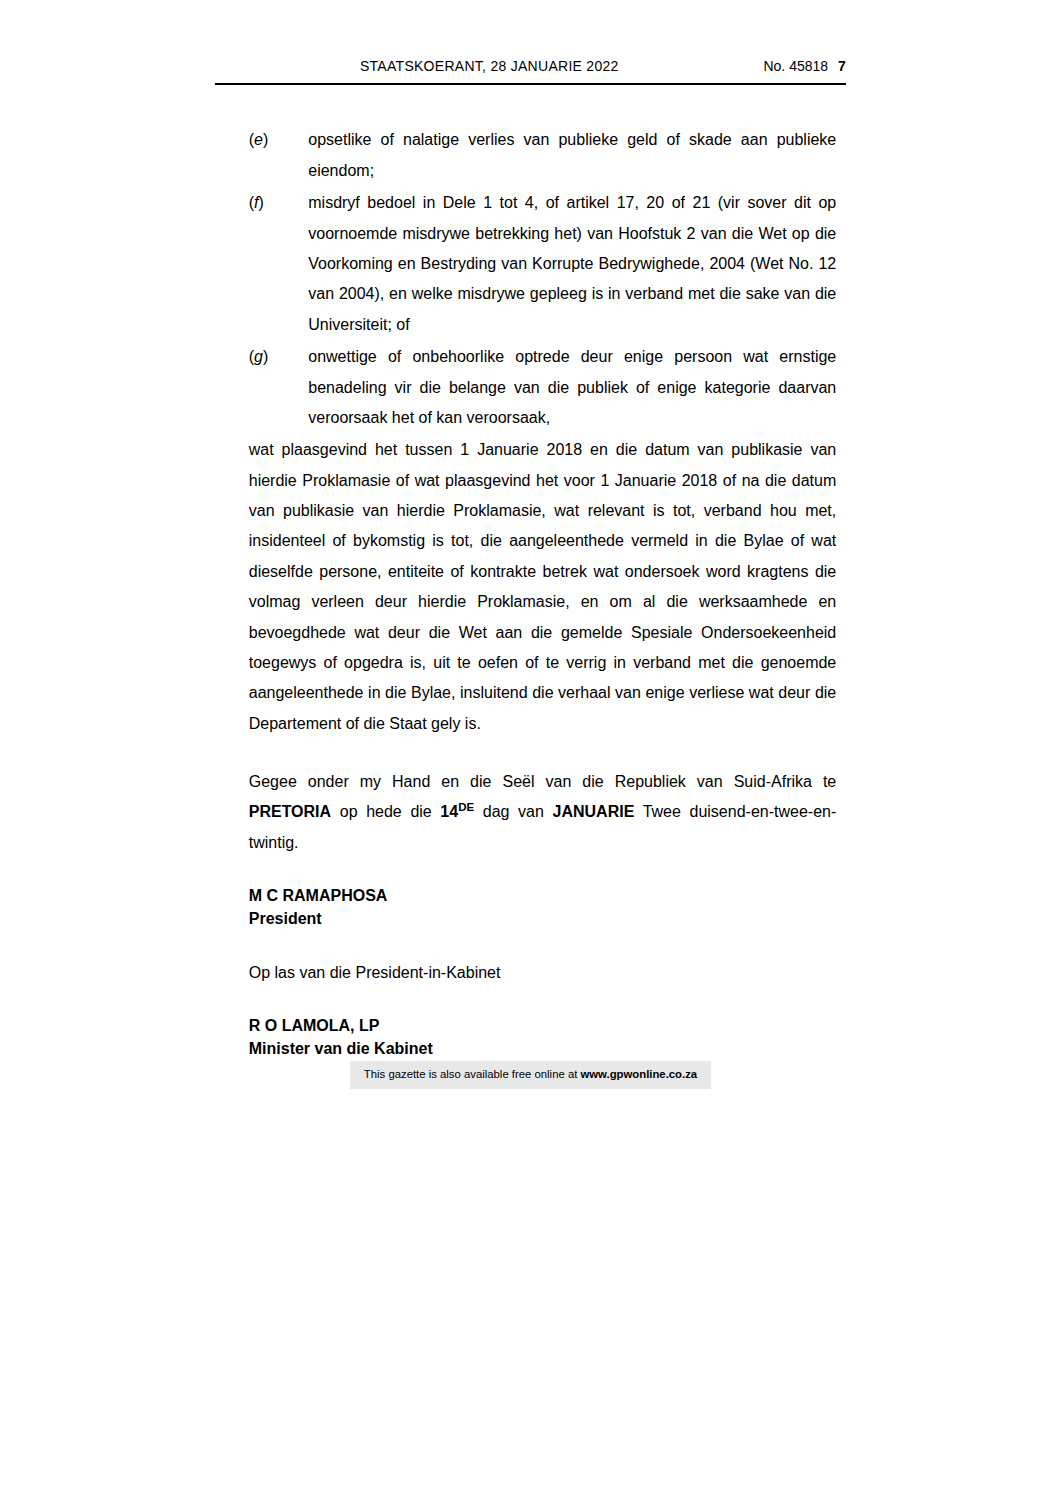STAATSKOERANT, 28 JANUARIE 2022
No. 458187
(e)
opsetlike of nalatige verlies van publieke geld of skade aan publieke eiendom;
(f)
misdryf bedoel in Dele 1 tot 4, of artikel 17, 20 of 21 (vir sover dit op voornoemde misdrywe betrekking het) van Hoofstuk 2 van die Wet op die Voorkoming en Bestryding van Korrupte Bedrywighede, 2004 (Wet No. 12 van 2004), en welke misdrywe gepleeg is in verband met die sake van die Universiteit; of
(g)
onwettige of onbehoorlike optrede deur enige persoon wat ernstige benadeling vir die belange van die publiek of enige kategorie daarvan veroorsaak het of kan veroorsaak,
wat plaasgevind het tussen 1 Januarie 2018 en die datum van publikasie van hierdie Proklamasie of wat plaasgevind het voor 1 Januarie 2018 of na die datum van publikasie van hierdie Proklamasie, wat relevant is tot, verband hou met, insidenteel of bykomstig is tot, die aangeleenthede vermeld in die Bylae of wat dieselfde persone, entiteite of kontrakte betrek wat ondersoek word kragtens die volmag verleen deur hierdie Proklamasie, en om al die werksaamhede en bevoegdhede wat deur die Wet aan die gemelde Spesiale Ondersoekeenheid toegewys of opgedra is, uit te oefen of te verrig in verband met die genoemde aangeleenthede in die Bylae, insluitend die verhaal van enige verliese wat deur die Departement of die Staat gely is.
Gegee onder my Hand en die Seël van die Republiek van Suid-Afrika te PRETORIA op hede die 14DE dag van JANUARIE Twee duisend-en-twee-en-twintig.
M C RAMAPHOSA
President
Op las van die President-in-Kabinet
R O LAMOLA, LP
Minister van die Kabinet
This gazette is also available free online at www.gpwonline.co.za